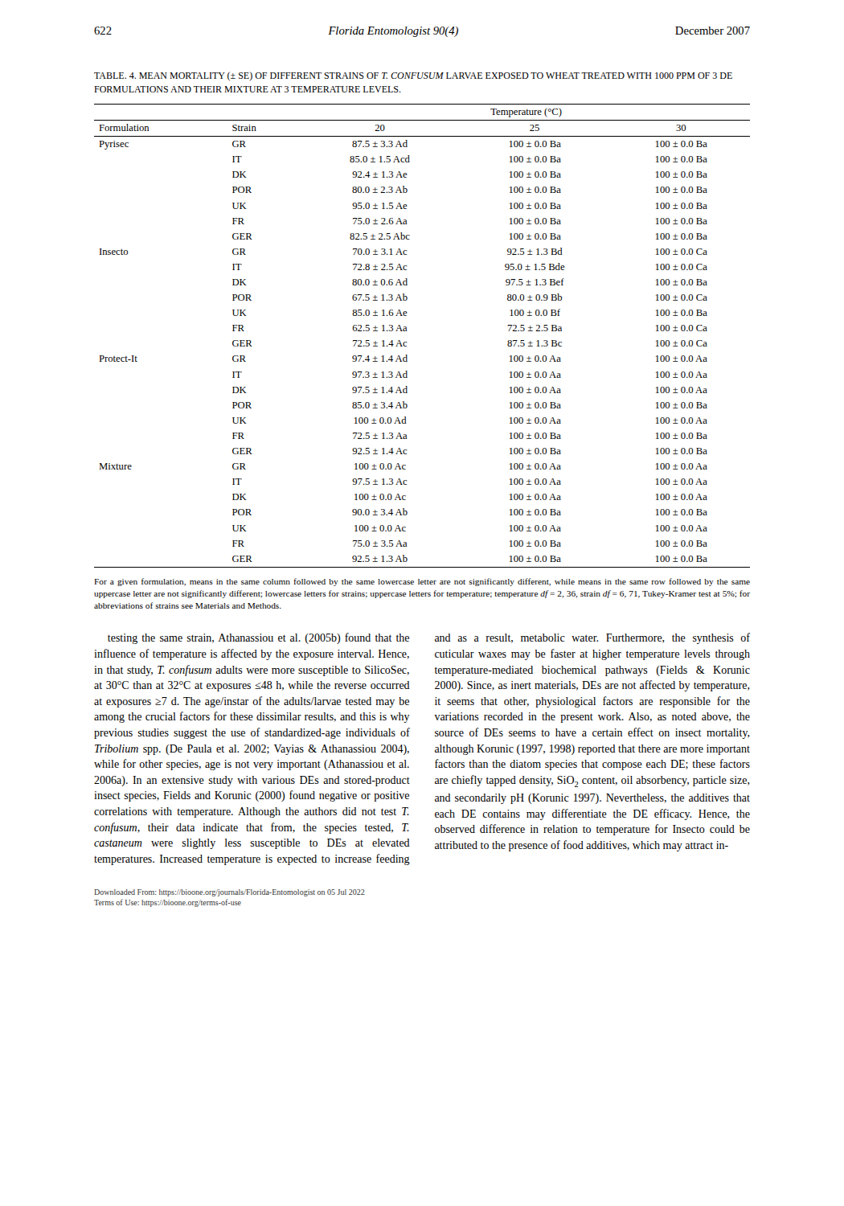622 Florida Entomologist 90(4) December 2007
Table. 4. Mean mortality (± SE) of different strains of T. confusum larvae exposed to wheat treated with 1000 ppm of 3 DE formulations and their mixture at 3 temperature levels.
| | Temperature (°C) |
| --- | --- |
| Formulation | Strain | 20 | 25 | 30 |
| Pyrisec | GR | 87.5 ± 3.3 Ad | 100 ± 0.0 Ba | 100 ± 0.0 Ba |
| | IT | 85.0 ± 1.5 Acd | 100 ± 0.0 Ba | 100 ± 0.0 Ba |
| | DK | 92.4 ± 1.3 Ae | 100 ± 0.0 Ba | 100 ± 0.0 Ba |
| | POR | 80.0 ± 2.3 Ab | 100 ± 0.0 Ba | 100 ± 0.0 Ba |
| | UK | 95.0 ± 1.5 Ae | 100 ± 0.0 Ba | 100 ± 0.0 Ba |
| | FR | 75.0 ± 2.6 Aa | 100 ± 0.0 Ba | 100 ± 0.0 Ba |
| | GER | 82.5 ± 2.5 Abc | 100 ± 0.0 Ba | 100 ± 0.0 Ba |
| Insecto | GR | 70.0 ± 3.1 Ac | 92.5 ± 1.3 Bd | 100 ± 0.0 Ca |
| | IT | 72.8 ± 2.5 Ac | 95.0 ± 1.5 Bde | 100 ± 0.0 Ca |
| | DK | 80.0 ± 0.6 Ad | 97.5 ± 1.3 Bef | 100 ± 0.0 Ba |
| | POR | 67.5 ± 1.3 Ab | 80.0 ± 0.9 Bb | 100 ± 0.0 Ca |
| | UK | 85.0 ± 1.6 Ae | 100 ± 0.0 Bf | 100 ± 0.0 Ba |
| | FR | 62.5 ± 1.3 Aa | 72.5 ± 2.5 Ba | 100 ± 0.0 Ca |
| | GER | 72.5 ± 1.4 Ac | 87.5 ± 1.3 Bc | 100 ± 0.0 Ca |
| Protect-It | GR | 97.4 ± 1.4 Ad | 100 ± 0.0 Aa | 100 ± 0.0 Aa |
| | IT | 97.3 ± 1.3 Ad | 100 ± 0.0 Aa | 100 ± 0.0 Aa |
| | DK | 97.5 ± 1.4 Ad | 100 ± 0.0 Aa | 100 ± 0.0 Aa |
| | POR | 85.0 ± 3.4 Ab | 100 ± 0.0 Ba | 100 ± 0.0 Ba |
| | UK | 100 ± 0.0 Ad | 100 ± 0.0 Aa | 100 ± 0.0 Aa |
| | FR | 72.5 ± 1.3 Aa | 100 ± 0.0 Ba | 100 ± 0.0 Ba |
| | GER | 92.5 ± 1.4 Ac | 100 ± 0.0 Ba | 100 ± 0.0 Ba |
| Mixture | GR | 100 ± 0.0 Ac | 100 ± 0.0 Aa | 100 ± 0.0 Aa |
| | IT | 97.5 ± 1.3 Ac | 100 ± 0.0 Aa | 100 ± 0.0 Aa |
| | DK | 100 ± 0.0 Ac | 100 ± 0.0 Aa | 100 ± 0.0 Aa |
| | POR | 90.0 ± 3.4 Ab | 100 ± 0.0 Ba | 100 ± 0.0 Ba |
| | UK | 100 ± 0.0 Ac | 100 ± 0.0 Aa | 100 ± 0.0 Aa |
| | FR | 75.0 ± 3.5 Aa | 100 ± 0.0 Ba | 100 ± 0.0 Ba |
| | GER | 92.5 ± 1.3 Ab | 100 ± 0.0 Ba | 100 ± 0.0 Ba |
For a given formulation, means in the same column followed by the same lowercase letter are not significantly different, while means in the same row followed by the same uppercase letter are not significantly different; lowercase letters for strains; uppercase letters for temperature; temperature df = 2, 36, strain df = 6, 71, Tukey-Kramer test at 5%; for abbreviations of strains see Materials and Methods.
testing the same strain, Athanassiou et al. (2005b) found that the influence of temperature is affected by the exposure interval. Hence, in that study, T. confusum adults were more susceptible to SilicoSec, at 30°C than at 32°C at exposures ≤48 h, while the reverse occurred at exposures ≥7 d. The age/instar of the adults/larvae tested may be among the crucial factors for these dissimilar results, and this is why previous studies suggest the use of standardized-age individuals of Tribolium spp. (De Paula et al. 2002; Vayias & Athanassiou 2004), while for other species, age is not very important (Athanassiou et al. 2006a). In an extensive study with various DEs and stored-product insect species, Fields and Korunic (2000) found negative or positive correlations with temperature. Although the authors did not test T. confusum, their data indicate that from, the species tested, T. castaneum were slightly less susceptible to DEs at elevated temperatures. Increased temperature is expected to increase feeding and as a result, metabolic water. Furthermore, the synthesis of cuticular waxes may be faster at higher temperature levels through temperature-mediated biochemical pathways (Fields & Korunic 2000). Since, as inert materials, DEs are not affected by temperature, it seems that other, physiological factors are responsible for the variations recorded in the present work. Also, as noted above, the source of DEs seems to have a certain effect on insect mortality, although Korunic (1997, 1998) reported that there are more important factors than the diatom species that compose each DE; these factors are chiefly tapped density, SiO2 content, oil absorbency, particle size, and secondarily pH (Korunic 1997). Nevertheless, the additives that each DE contains may differentiate the DE efficacy. Hence, the observed difference in relation to temperature for Insecto could be attributed to the presence of food additives, which may attract in-
Downloaded From: https://bioone.org/journals/Florida-Entomologist on 05 Jul 2022
Terms of Use: https://bioone.org/terms-of-use